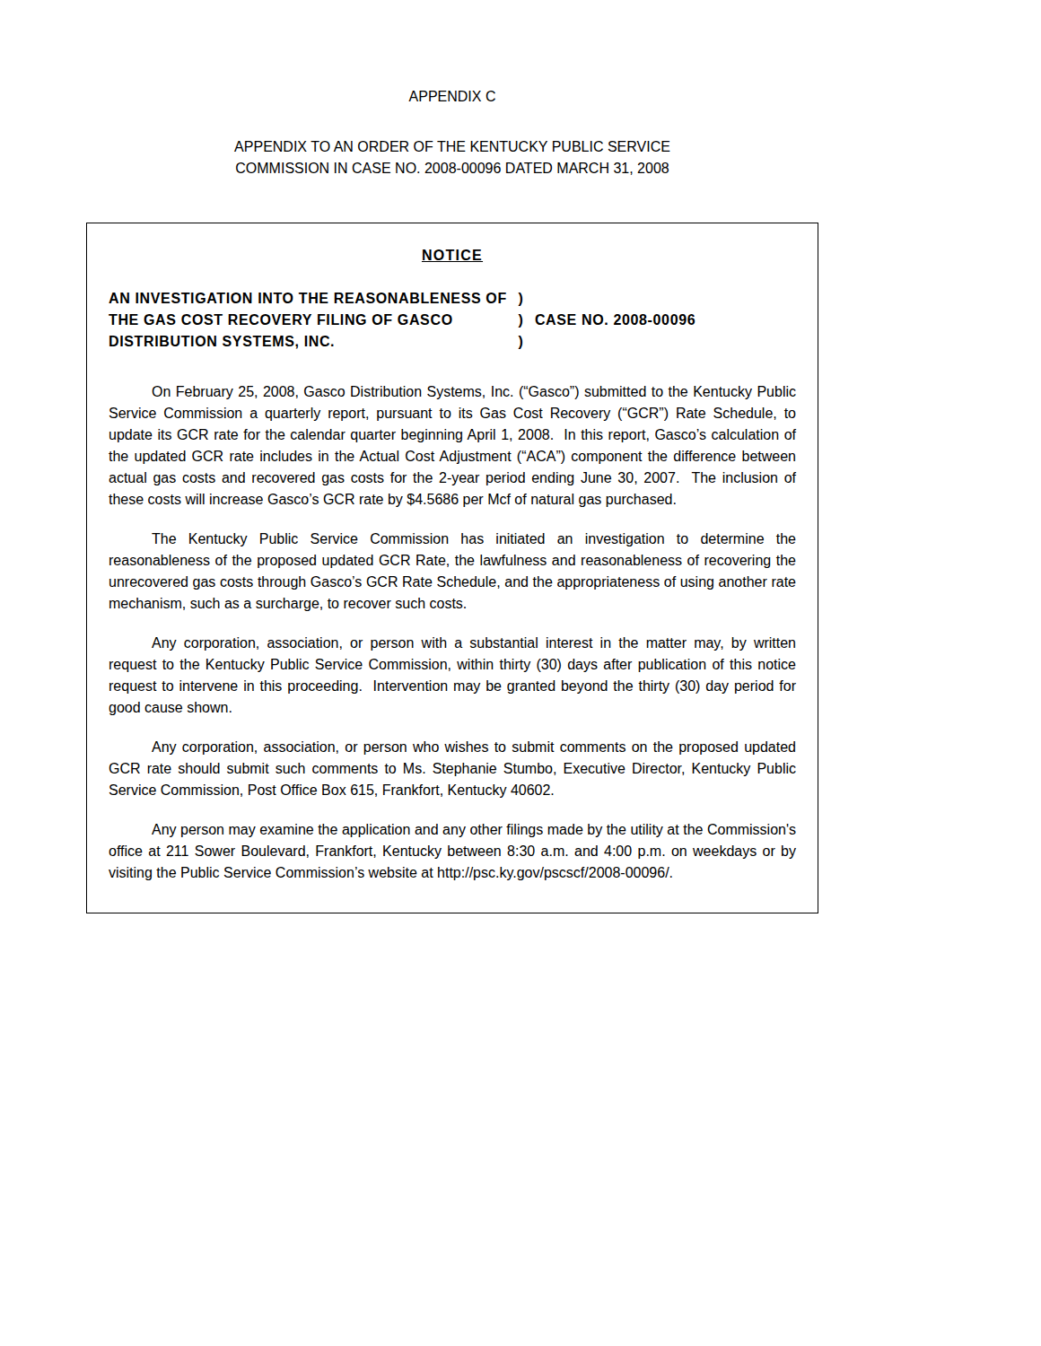APPENDIX C
APPENDIX TO AN ORDER OF THE KENTUCKY PUBLIC SERVICE
COMMISSION IN CASE NO. 2008-00096 DATED MARCH 31, 2008
NOTICE
| AN INVESTIGATION INTO THE REASONABLENESS OF | ) | |
| THE GAS COST RECOVERY FILING OF GASCO | ) | CASE NO. 2008-00096 |
| DISTRIBUTION SYSTEMS, INC. | ) | |
On February 25, 2008, Gasco Distribution Systems, Inc. (“Gasco”) submitted to the Kentucky Public Service Commission a quarterly report, pursuant to its Gas Cost Recovery (“GCR”) Rate Schedule, to update its GCR rate for the calendar quarter beginning April 1, 2008. In this report, Gasco’s calculation of the updated GCR rate includes in the Actual Cost Adjustment (“ACA”) component the difference between actual gas costs and recovered gas costs for the 2-year period ending June 30, 2007. The inclusion of these costs will increase Gasco’s GCR rate by $4.5686 per Mcf of natural gas purchased.
The Kentucky Public Service Commission has initiated an investigation to determine the reasonableness of the proposed updated GCR Rate, the lawfulness and reasonableness of recovering the unrecovered gas costs through Gasco’s GCR Rate Schedule, and the appropriateness of using another rate mechanism, such as a surcharge, to recover such costs.
Any corporation, association, or person with a substantial interest in the matter may, by written request to the Kentucky Public Service Commission, within thirty (30) days after publication of this notice request to intervene in this proceeding. Intervention may be granted beyond the thirty (30) day period for good cause shown.
Any corporation, association, or person who wishes to submit comments on the proposed updated GCR rate should submit such comments to Ms. Stephanie Stumbo, Executive Director, Kentucky Public Service Commission, Post Office Box 615, Frankfort, Kentucky 40602.
Any person may examine the application and any other filings made by the utility at the Commission's office at 211 Sower Boulevard, Frankfort, Kentucky between 8:30 a.m. and 4:00 p.m. on weekdays or by visiting the Public Service Commission’s website at http://psc.ky.gov/pscscf/2008-00096/.